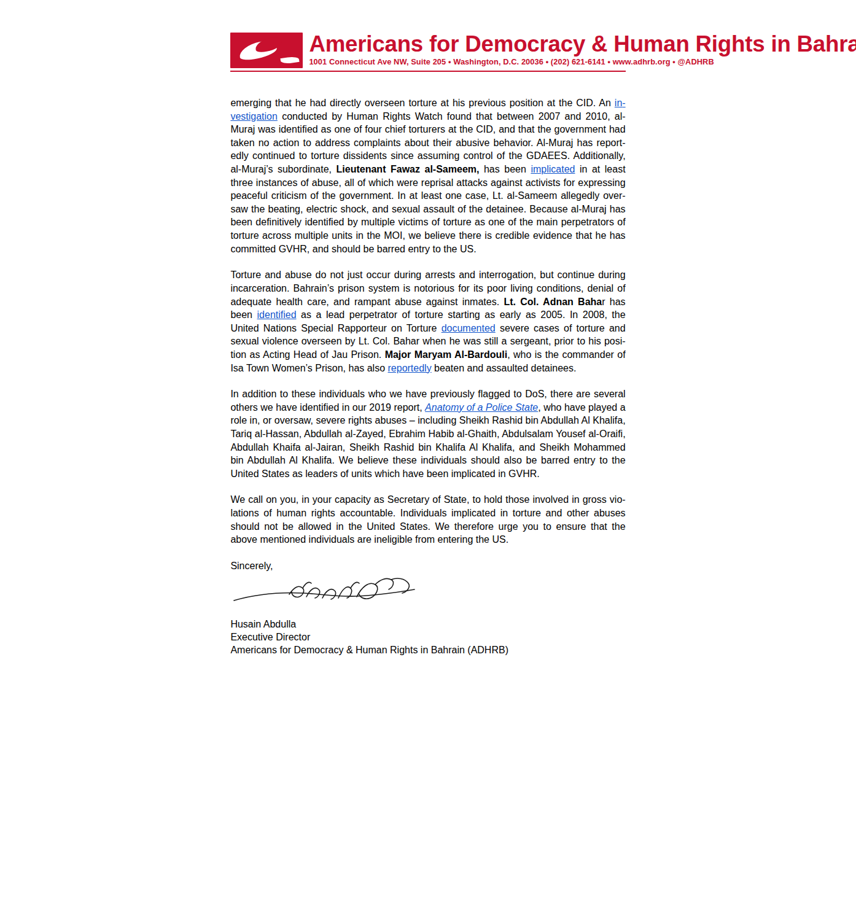Americans for Democracy & Human Rights in Bahrain
1001 Connecticut Ave NW, Suite 205 • Washington, D.C. 20036 • (202) 621-6141 • www.adhrb.org • @ADHRB
emerging that he had directly overseen torture at his previous position at the CID. An investigation conducted by Human Rights Watch found that between 2007 and 2010, al-Muraj was identified as one of four chief torturers at the CID, and that the government had taken no action to address complaints about their abusive behavior. Al-Muraj has reportedly continued to torture dissidents since assuming control of the GDAEES. Additionally, al-Muraj’s subordinate, Lieutenant Fawaz al-Sameem, has been implicated in at least three instances of abuse, all of which were reprisal attacks against activists for expressing peaceful criticism of the government. In at least one case, Lt. al-Sameem allegedly oversaw the beating, electric shock, and sexual assault of the detainee. Because al-Muraj has been definitively identified by multiple victims of torture as one of the main perpetrators of torture across multiple units in the MOI, we believe there is credible evidence that he has committed GVHR, and should be barred entry to the US.
Torture and abuse do not just occur during arrests and interrogation, but continue during incarceration. Bahrain’s prison system is notorious for its poor living conditions, denial of adequate health care, and rampant abuse against inmates. Lt. Col. Adnan Bahar has been identified as a lead perpetrator of torture starting as early as 2005. In 2008, the United Nations Special Rapporteur on Torture documented severe cases of torture and sexual violence overseen by Lt. Col. Bahar when he was still a sergeant, prior to his position as Acting Head of Jau Prison. Major Maryam Al-Bardouli, who is the commander of Isa Town Women’s Prison, has also reportedly beaten and assaulted detainees.
In addition to these individuals who we have previously flagged to DoS, there are several others we have identified in our 2019 report, Anatomy of a Police State, who have played a role in, or oversaw, severe rights abuses – including Sheikh Rashid bin Abdullah Al Khalifa, Tariq al-Hassan, Abdullah al-Zayed, Ebrahim Habib al-Ghaith, Abdulsalam Yousef al-Oraifi, Abdullah Khaifa al-Jairan, Sheikh Rashid bin Khalifa Al Khalifa, and Sheikh Mohammed bin Abdullah Al Khalifa. We believe these individuals should also be barred entry to the United States as leaders of units which have been implicated in GVHR.
We call on you, in your capacity as Secretary of State, to hold those involved in gross violations of human rights accountable. Individuals implicated in torture and other abuses should not be allowed in the United States. We therefore urge you to ensure that the above mentioned individuals are ineligible from entering the US.
Sincerely,
Husain Abdulla
Executive Director
Americans for Democracy & Human Rights in Bahrain (ADHRB)